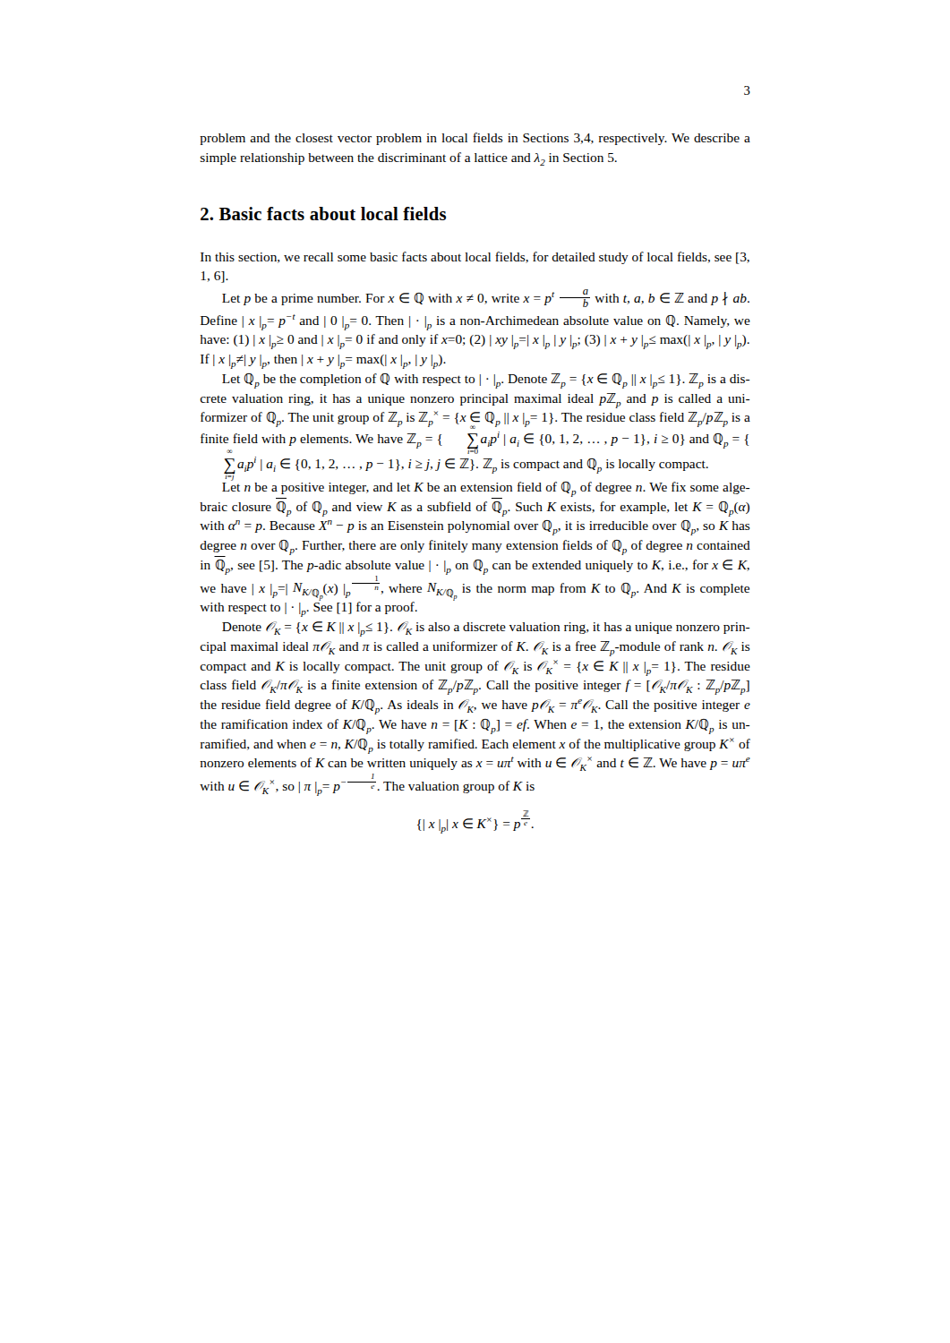3
problem and the closest vector problem in local fields in Sections 3,4, respectively. We describe a simple relationship between the discriminant of a lattice and λ2 in Section 5.
2. Basic facts about local fields
In this section, we recall some basic facts about local fields, for detailed study of local fields, see [3, 1, 6].
Let p be a prime number. For x ∈ ℚ with x ≠ 0, write x = pt ab with t, a, b ∈ ℤ and p ∤ ab. Define | x |p= p−t and | 0 |p= 0. Then | · |p is a non-Archimedean absolute value on ℚ. Namely, we have: (1) | x |p≥ 0 and | x |p= 0 if and only if x=0; (2) | xy |p=| x |p | y |p; (3) | x + y |p≤ max(| x |p, | y |p). If | x |p≠| y |p, then | x + y |p= max(| x |p, | y |p).
Let ℚp be the completion of ℚ with respect to | · |p. Denote ℤp = {x ∈ ℚp || x |p≤ 1}. ℤp is a discrete valuation ring, it has a unique nonzero principal maximal ideal pℤp and p is called a uniformizer of ℚp. The unit group of ℤp is ℤp× = {x ∈ ℚp || x |p= 1}. The residue class field ℤp/pℤp is a finite field with p elements. We have ℤp = {∑∞i=0 aipi | ai ∈ {0, 1, 2, … , p − 1}, i ≥ 0} and ℚp = {∑∞i=j aipi | ai ∈ {0, 1, 2, … , p − 1}, i ≥ j, j ∈ ℤ}. ℤp is compact and ℚp is locally compact.
Let n be a positive integer, and let K be an extension field of ℚp of degree n. We fix some algebraic closure ℚp of ℚp and view K as a subfield of ℚp. Such K exists, for example, let K = ℚp(α) with αn = p. Because Xn − p is an Eisenstein polynomial over ℚp, it is irreducible over ℚp, so K has degree n over ℚp. Further, there are only finitely many extension fields of ℚp of degree n contained in ℚp, see [5]. The p-adic absolute value | · |p on ℚp can be extended uniquely to K, i.e., for x ∈ K, we have | x |p=| NK/ℚp(x) |p1 n, where NK/ℚp is the norm map from K to ℚp. And K is complete with respect to | · |p. See [1] for a proof.
Denote 𝒪K = {x ∈ K || x |p≤ 1}. 𝒪K is also a discrete valuation ring, it has a unique nonzero principal maximal ideal π𝒪K and π is called a uniformizer of K. 𝒪K is a free ℤp-module of rank n. 𝒪K is compact and K is locally compact. The unit group of 𝒪K is 𝒪K× = {x ∈ K || x |p= 1}. The residue class field 𝒪K/π𝒪K is a finite extension of ℤp/pℤp. Call the positive integer f = [𝒪K/π𝒪K : ℤp/pℤp] the residue field degree of K/ℚp. As ideals in 𝒪K, we have p𝒪K = πe𝒪K. Call the positive integer e the ramification index of K/ℚp. We have n = [K : ℚp] = ef. When e = 1, the extension K/ℚp is unramified, and when e = n, K/ℚp is totally ramified. Each element x of the multiplicative group K× of nonzero elements of K can be written uniquely as x = uπt with u ∈ 𝒪K× and t ∈ ℤ. We have p = uπe with u ∈ 𝒪K×, so | π |p= p−1 e. The valuation group of K is
{| x |p| x ∈ K×} = pℤe.